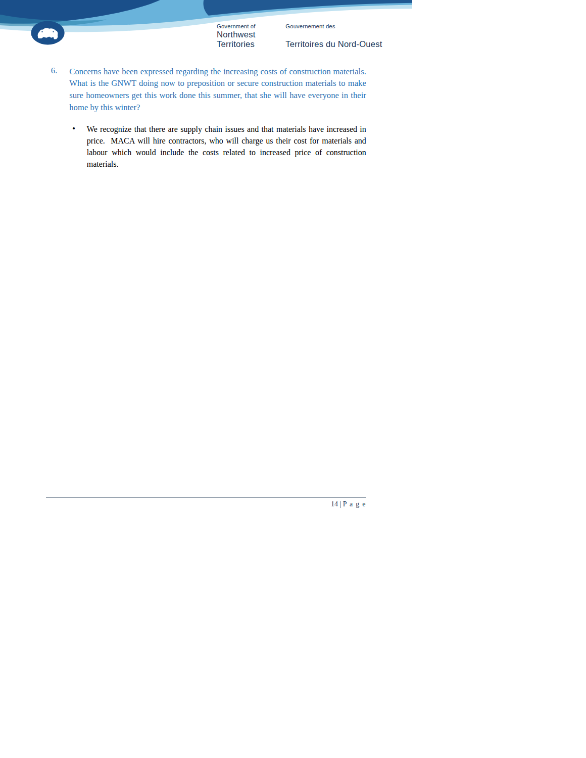Government of Gouvernement des
Northwest Territories Territoires du Nord-Ouest
Concerns have been expressed regarding the increasing costs of construction materials. What is the GNWT doing now to preposition or secure construction materials to make sure homeowners get this work done this summer, that she will have everyone in their home by this winter?
We recognize that there are supply chain issues and that materials have increased in price. MACA will hire contractors, who will charge us their cost for materials and labour which would include the costs related to increased price of construction materials.
14 | P a g e